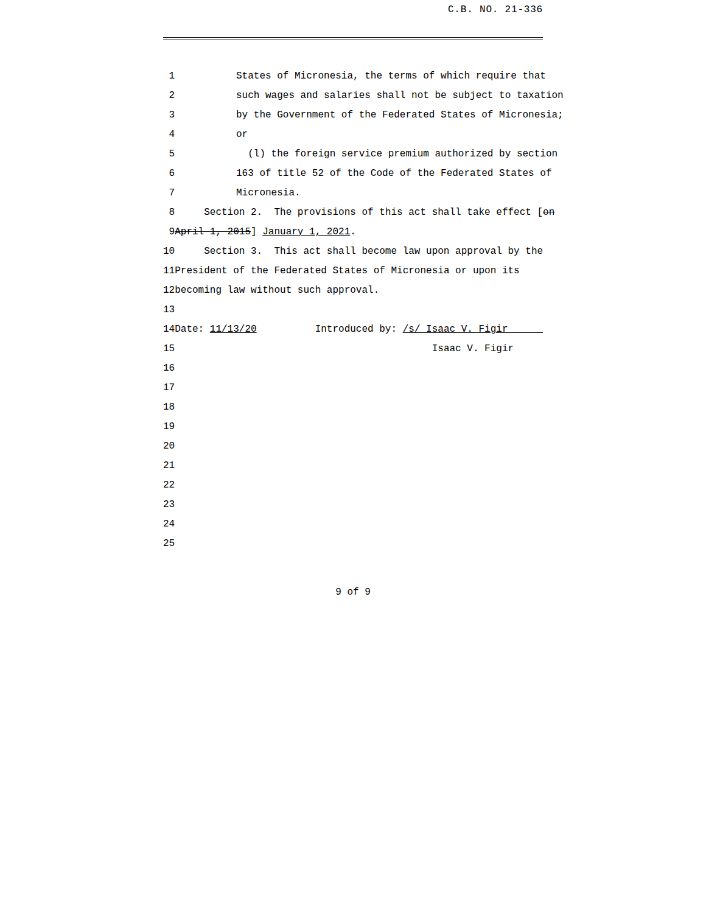C.B. NO. 21-336
| 1 | States of Micronesia, the terms of which require that |
| 2 | such wages and salaries shall not be subject to taxation |
| 3 | by the Government of the Federated States of Micronesia; |
| 4 | or |
| 5 | (l) the foreign service premium authorized by section |
| 6 | 163 of title 52 of the Code of the Federated States of |
| 7 | Micronesia. |
| 8 | Section 2. The provisions of this act shall take effect [ on |
| 9 | April 1, 2015 ] January 1, 2021 . |
| 10 | Section 3. This act shall become law upon approval by the |
| 11 | President of the Federated States of Micronesia or upon its |
| 12 | becoming law without such approval. |
| 13 | |
| 14 | Date: 11/13/20 Introduced by: /s/ Isaac V. Figir |
| 15 | Isaac V. Figir |
| 16 | |
| 17 | |
| 18 | |
| 19 | |
| 20 | |
| 21 | |
| 22 | |
| 23 | |
| 24 | |
| 25 | |
9 of 9